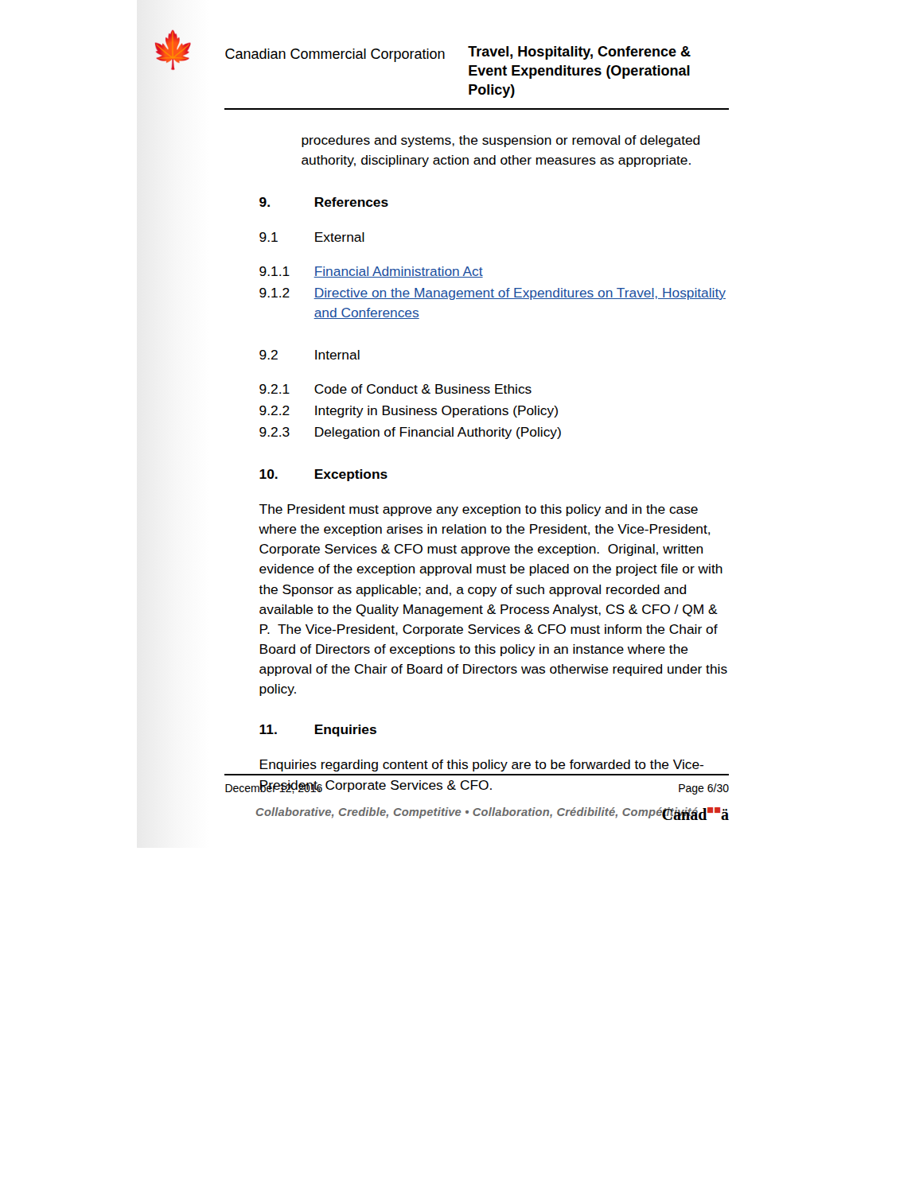🍁
Canadian Commercial Corporation
Travel, Hospitality, Conference & Event Expenditures (Operational Policy)
procedures and systems, the suspension or removal of delegated authority, disciplinary action and other measures as appropriate.
9. References
9.1 External
9.1.1 Financial Administration Act
9.1.2 Directive on the Management of Expenditures on Travel, Hospitality and Conferences
9.2 Internal
9.2.1 Code of Conduct & Business Ethics
9.2.2 Integrity in Business Operations (Policy)
9.2.3 Delegation of Financial Authority (Policy)
10. Exceptions
The President must approve any exception to this policy and in the case where the exception arises in relation to the President, the Vice-President, Corporate Services & CFO must approve the exception. Original, written evidence of the exception approval must be placed on the project file or with the Sponsor as applicable; and, a copy of such approval recorded and available to the Quality Management & Process Analyst, CS & CFO / QM & P. The Vice-President, Corporate Services & CFO must inform the Chair of Board of Directors of exceptions to this policy in an instance where the approval of the Chair of Board of Directors was otherwise required under this policy.
11. Enquiries
Enquiries regarding content of this policy are to be forwarded to the Vice-President, Corporate Services & CFO.
December 12, 2016
Page 6/30
Collaborative, Credible, Competitive • Collaboration, Crédibilité, Compétitivité
Canad■■ä